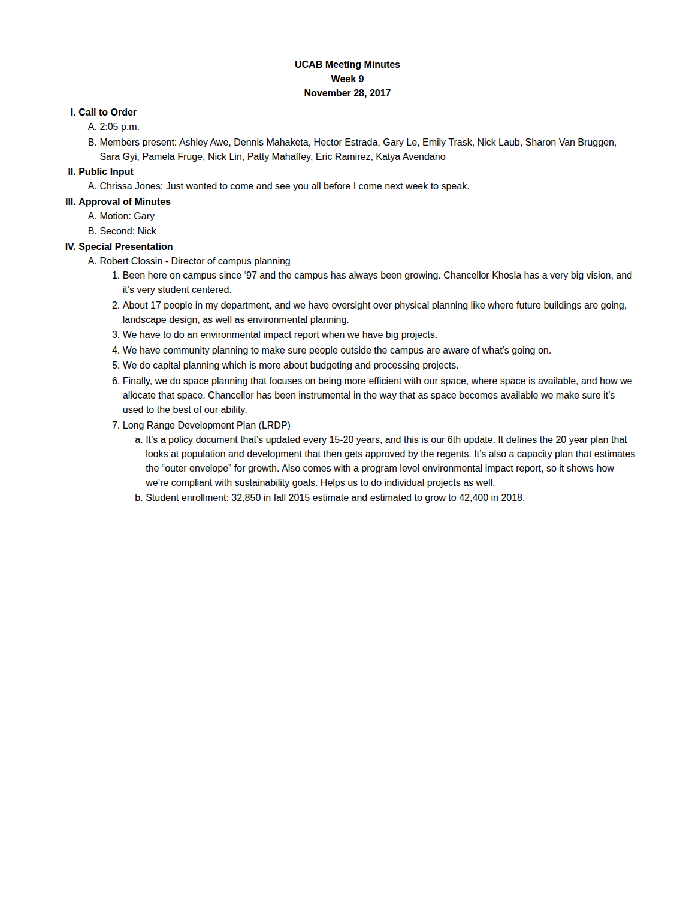UCAB Meeting Minutes
Week 9
November 28, 2017
Call to Order
2:05 p.m.
Members present: Ashley Awe, Dennis Mahaketa, Hector Estrada, Gary Le, Emily Trask, Nick Laub, Sharon Van Bruggen, Sara Gyi, Pamela Fruge, Nick Lin, Patty Mahaffey, Eric Ramirez, Katya Avendano
Public Input
Chrissa Jones: Just wanted to come and see you all before I come next week to speak.
Approval of Minutes
Motion: Gary
Second: Nick
Special Presentation
Robert Clossin - Director of campus planning
Been here on campus since ‘97 and the campus has always been growing. Chancellor Khosla has a very big vision, and it’s very student centered.
About 17 people in my department, and we have oversight over physical planning like where future buildings are going, landscape design, as well as environmental planning.
We have to do an environmental impact report when we have big projects.
We have community planning to make sure people outside the campus are aware of what’s going on.
We do capital planning which is more about budgeting and processing projects.
Finally, we do space planning that focuses on being more efficient with our space, where space is available, and how we allocate that space. Chancellor has been instrumental in the way that as space becomes available we make sure it’s used to the best of our ability.
Long Range Development Plan (LRDP)
It’s a policy document that’s updated every 15-20 years, and this is our 6th update. It defines the 20 year plan that looks at population and development that then gets approved by the regents. It’s also a capacity plan that estimates the “outer envelope” for growth. Also comes with a program level environmental impact report, so it shows how we’re compliant with sustainability goals. Helps us to do individual projects as well.
Student enrollment: 32,850 in fall 2015 estimate and estimated to grow to 42,400 in 2018.